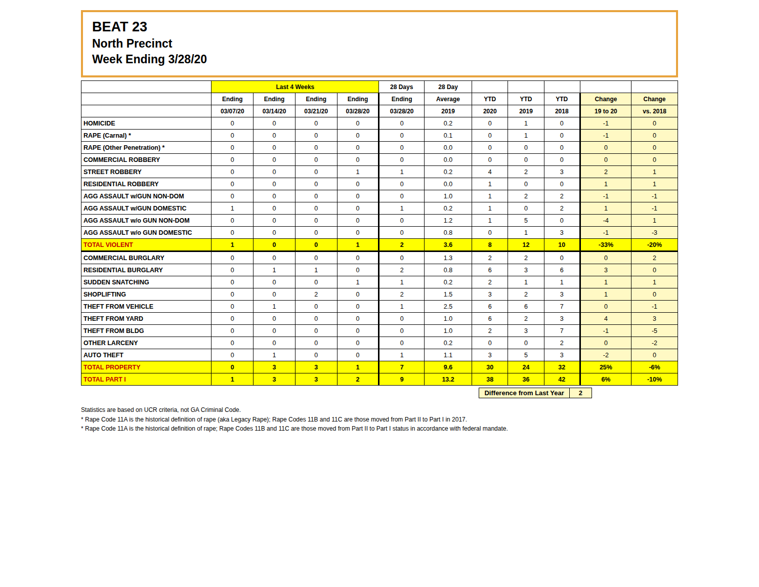BEAT 23
North Precinct
Week Ending 3/28/20
| | Last 4 Weeks | 28 Days | 28 Day | | | | | |
| --- | --- | --- | --- | --- | --- | --- | --- | --- |
| | Ending | Ending | Ending | Ending | Ending | Average | YTD | YTD | YTD | Change | Change |
| | 03/07/20 | 03/14/20 | 03/21/20 | 03/28/20 | 03/28/20 | 2019 | 2020 | 2019 | 2018 | 19 to 20 | vs. 2018 |
| HOMICIDE | 0 | 0 | 0 | 0 | 0 | 0.2 | 0 | 1 | 0 | -1 | 0 |
| RAPE (Carnal) * | 0 | 0 | 0 | 0 | 0 | 0.1 | 0 | 1 | 0 | -1 | 0 |
| RAPE (Other Penetration) * | 0 | 0 | 0 | 0 | 0 | 0.0 | 0 | 0 | 0 | 0 | 0 |
| COMMERCIAL ROBBERY | 0 | 0 | 0 | 0 | 0 | 0.0 | 0 | 0 | 0 | 0 | 0 |
| STREET ROBBERY | 0 | 0 | 0 | 1 | 1 | 0.2 | 4 | 2 | 3 | 2 | 1 |
| RESIDENTIAL ROBBERY | 0 | 0 | 0 | 0 | 0 | 0.0 | 1 | 0 | 0 | 1 | 1 |
| AGG ASSAULT w/GUN NON-DOM | 0 | 0 | 0 | 0 | 0 | 1.0 | 1 | 2 | 2 | -1 | -1 |
| AGG ASSAULT w/GUN DOMESTIC | 1 | 0 | 0 | 0 | 1 | 0.2 | 1 | 0 | 2 | 1 | -1 |
| AGG ASSAULT w/o GUN NON-DOM | 0 | 0 | 0 | 0 | 0 | 1.2 | 1 | 5 | 0 | -4 | 1 |
| AGG ASSAULT w/o GUN DOMESTIC | 0 | 0 | 0 | 0 | 0 | 0.8 | 0 | 1 | 3 | -1 | -3 |
| TOTAL VIOLENT | 1 | 0 | 0 | 1 | 2 | 3.6 | 8 | 12 | 10 | -33% | -20% |
| COMMERCIAL BURGLARY | 0 | 0 | 0 | 0 | 0 | 1.3 | 2 | 2 | 0 | 0 | 2 |
| RESIDENTIAL BURGLARY | 0 | 1 | 1 | 0 | 2 | 0.8 | 6 | 3 | 6 | 3 | 0 |
| SUDDEN SNATCHING | 0 | 0 | 0 | 1 | 1 | 0.2 | 2 | 1 | 1 | 1 | 1 |
| SHOPLIFTING | 0 | 0 | 2 | 0 | 2 | 1.5 | 3 | 2 | 3 | 1 | 0 |
| THEFT FROM VEHICLE | 0 | 1 | 0 | 0 | 1 | 2.5 | 6 | 6 | 7 | 0 | -1 |
| THEFT FROM YARD | 0 | 0 | 0 | 0 | 0 | 1.0 | 6 | 2 | 3 | 4 | 3 |
| THEFT FROM BLDG | 0 | 0 | 0 | 0 | 0 | 1.0 | 2 | 3 | 7 | -1 | -5 |
| OTHER LARCENY | 0 | 0 | 0 | 0 | 0 | 0.2 | 0 | 0 | 2 | 0 | -2 |
| AUTO THEFT | 0 | 1 | 0 | 0 | 1 | 1.1 | 3 | 5 | 3 | -2 | 0 |
| TOTAL PROPERTY | 0 | 3 | 3 | 1 | 7 | 9.6 | 30 | 24 | 32 | 25% | -6% |
| TOTAL PART I | 1 | 3 | 3 | 2 | 9 | 13.2 | 38 | 36 | 42 | 6% | -10% |
Difference from Last Year 2
Statistics are based on UCR criteria, not GA Criminal Code.
* Rape Code 11A is the historical definition of rape (aka Legacy Rape); Rape Codes 11B and 11C are those moved from Part II to Part I in 2017.
* Rape Code 11A is the historical definition of rape; Rape Codes 11B and 11C are those moved from Part II to Part I status in accordance with federal mandate.